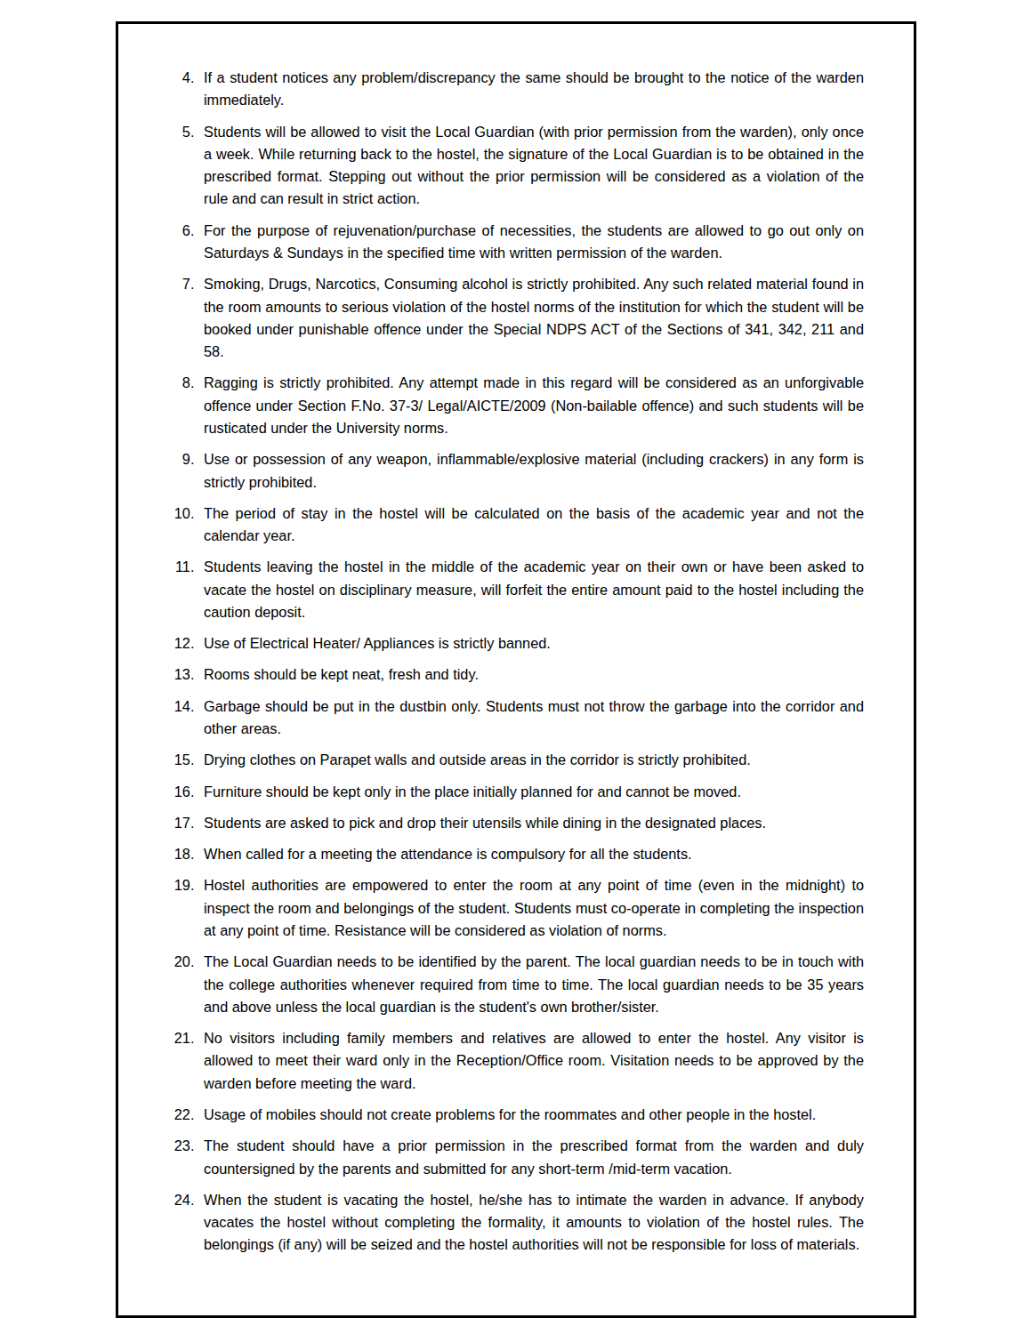If a student notices any problem/discrepancy the same should be brought to the notice of the warden immediately.
Students will be allowed to visit the Local Guardian (with prior permission from the warden), only once a week. While returning back to the hostel, the signature of the Local Guardian is to be obtained in the prescribed format. Stepping out without the prior permission will be considered as a violation of the rule and can result in strict action.
For the purpose of rejuvenation/purchase of necessities, the students are allowed to go out only on Saturdays & Sundays in the specified time with written permission of the warden.
Smoking, Drugs, Narcotics, Consuming alcohol is strictly prohibited. Any such related material found in the room amounts to serious violation of the hostel norms of the institution for which the student will be booked under punishable offence under the Special NDPS ACT of the Sections of 341, 342, 211 and 58.
Ragging is strictly prohibited. Any attempt made in this regard will be considered as an unforgivable offence under Section F.No. 37-3/ Legal/AICTE/2009 (Non-bailable offence) and such students will be rusticated under the University norms.
Use or possession of any weapon, inflammable/explosive material (including crackers) in any form is strictly prohibited.
The period of stay in the hostel will be calculated on the basis of the academic year and not the calendar year.
Students leaving the hostel in the middle of the academic year on their own or have been asked to vacate the hostel on disciplinary measure, will forfeit the entire amount paid to the hostel including the caution deposit.
Use of Electrical Heater/ Appliances is strictly banned.
Rooms should be kept neat, fresh and tidy.
Garbage should be put in the dustbin only. Students must not throw the garbage into the corridor and other areas.
Drying clothes on Parapet walls and outside areas in the corridor is strictly prohibited.
Furniture should be kept only in the place initially planned for and cannot be moved.
Students are asked to pick and drop their utensils while dining in the designated places.
When called for a meeting the attendance is compulsory for all the students.
Hostel authorities are empowered to enter the room at any point of time (even in the midnight) to inspect the room and belongings of the student. Students must co-operate in completing the inspection at any point of time. Resistance will be considered as violation of norms.
The Local Guardian needs to be identified by the parent. The local guardian needs to be in touch with the college authorities whenever required from time to time. The local guardian needs to be 35 years and above unless the local guardian is the student's own brother/sister.
No visitors including family members and relatives are allowed to enter the hostel. Any visitor is allowed to meet their ward only in the Reception/Office room. Visitation needs to be approved by the warden before meeting the ward.
Usage of mobiles should not create problems for the roommates and other people in the hostel.
The student should have a prior permission in the prescribed format from the warden and duly countersigned by the parents and submitted for any short-term /mid-term vacation.
When the student is vacating the hostel, he/she has to intimate the warden in advance. If anybody vacates the hostel without completing the formality, it amounts to violation of the hostel rules. The belongings (if any) will be seized and the hostel authorities will not be responsible for loss of materials.